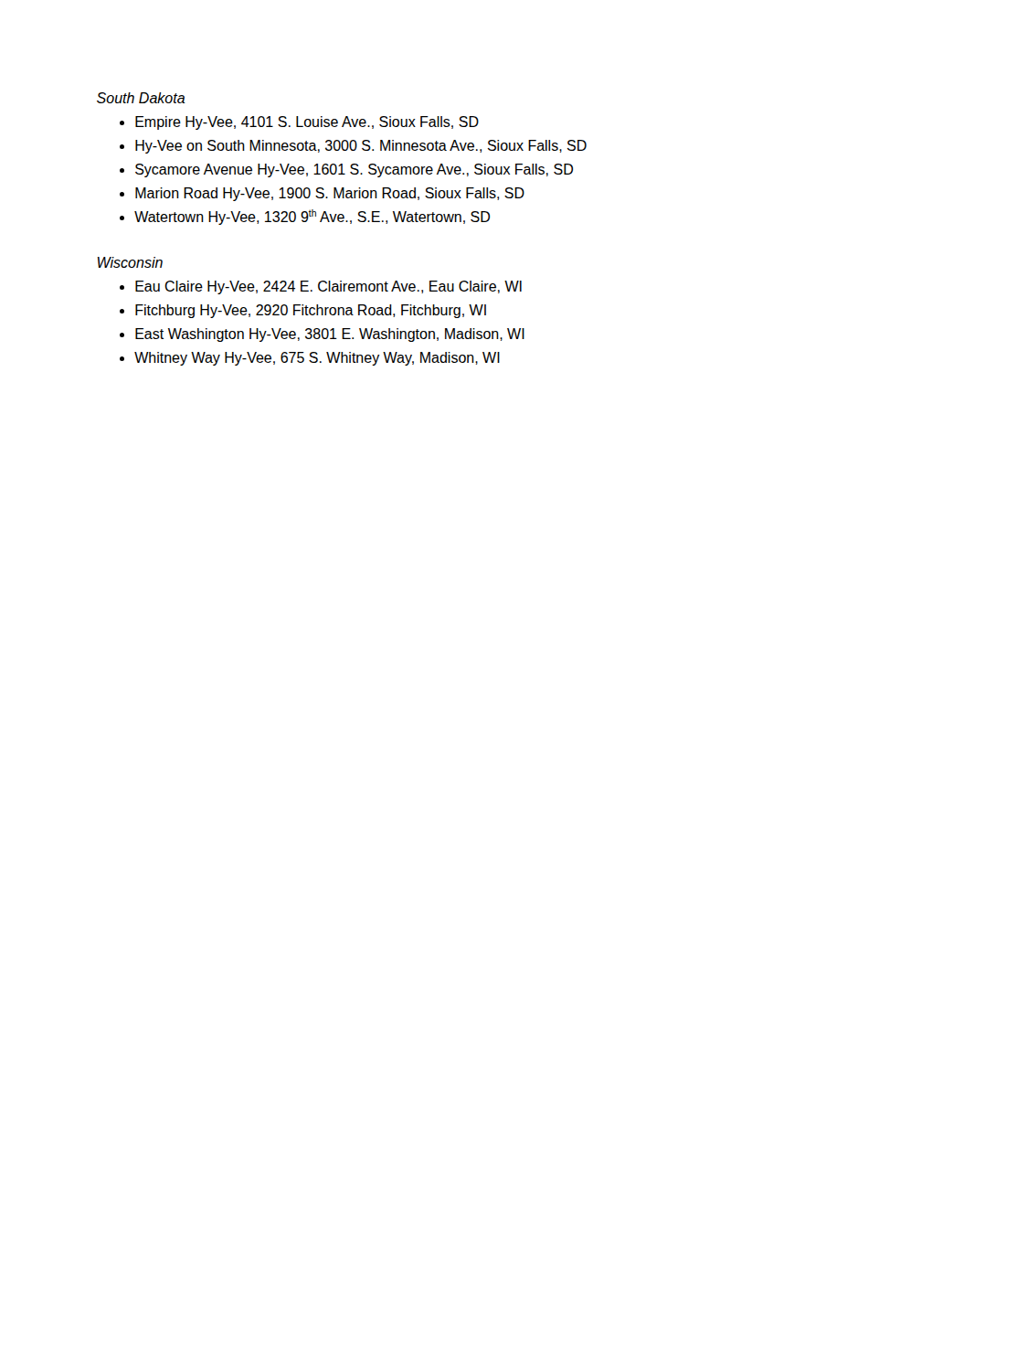South Dakota
Empire Hy-Vee, 4101 S. Louise Ave., Sioux Falls, SD
Hy-Vee on South Minnesota, 3000 S. Minnesota Ave., Sioux Falls, SD
Sycamore Avenue Hy-Vee, 1601 S. Sycamore Ave., Sioux Falls, SD
Marion Road Hy-Vee, 1900 S. Marion Road, Sioux Falls, SD
Watertown Hy-Vee, 1320 9th Ave., S.E., Watertown, SD
Wisconsin
Eau Claire Hy-Vee, 2424 E. Clairemont Ave., Eau Claire, WI
Fitchburg Hy-Vee, 2920 Fitchrona Road, Fitchburg, WI
East Washington Hy-Vee, 3801 E. Washington, Madison, WI
Whitney Way Hy-Vee, 675 S. Whitney Way, Madison, WI